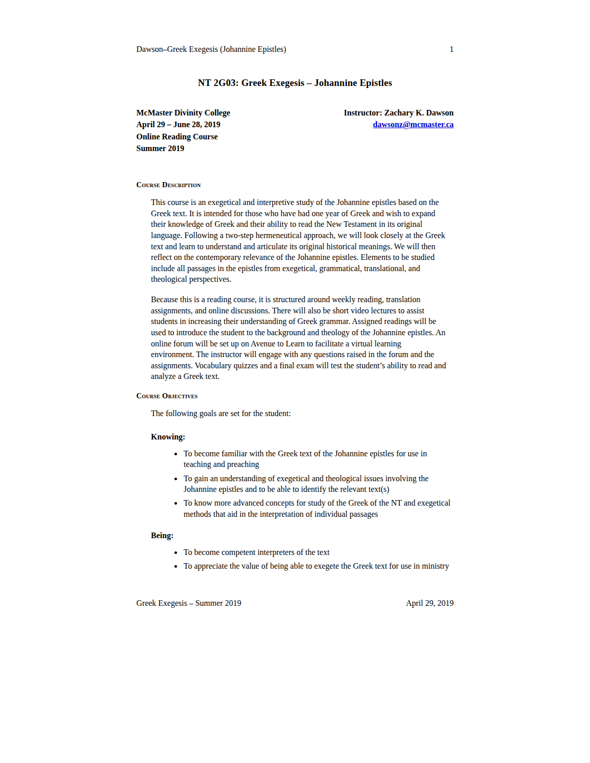Dawson–Greek Exegesis (Johannine Epistles) 1
NT 2G03: Greek Exegesis – Johannine Epistles
McMaster Divinity College
April 29 – June 28, 2019
Online Reading Course
Summer 2019
Instructor: Zachary K. Dawson
dawsonz@mcmaster.ca
Course Description
This course is an exegetical and interpretive study of the Johannine epistles based on the Greek text. It is intended for those who have had one year of Greek and wish to expand their knowledge of Greek and their ability to read the New Testament in its original language. Following a two-step hermeneutical approach, we will look closely at the Greek text and learn to understand and articulate its original historical meanings. We will then reflect on the contemporary relevance of the Johannine epistles. Elements to be studied include all passages in the epistles from exegetical, grammatical, translational, and theological perspectives.
Because this is a reading course, it is structured around weekly reading, translation assignments, and online discussions. There will also be short video lectures to assist students in increasing their understanding of Greek grammar. Assigned readings will be used to introduce the student to the background and theology of the Johannine epistles. An online forum will be set up on Avenue to Learn to facilitate a virtual learning environment. The instructor will engage with any questions raised in the forum and the assignments. Vocabulary quizzes and a final exam will test the student’s ability to read and analyze a Greek text.
Course Objectives
The following goals are set for the student:
Knowing:
To become familiar with the Greek text of the Johannine epistles for use in teaching and preaching
To gain an understanding of exegetical and theological issues involving the Johannine epistles and to be able to identify the relevant text(s)
To know more advanced concepts for study of the Greek of the NT and exegetical methods that aid in the interpretation of individual passages
Being:
To become competent interpreters of the text
To appreciate the value of being able to exegete the Greek text for use in ministry
Greek Exegesis – Summer 2019 April 29, 2019